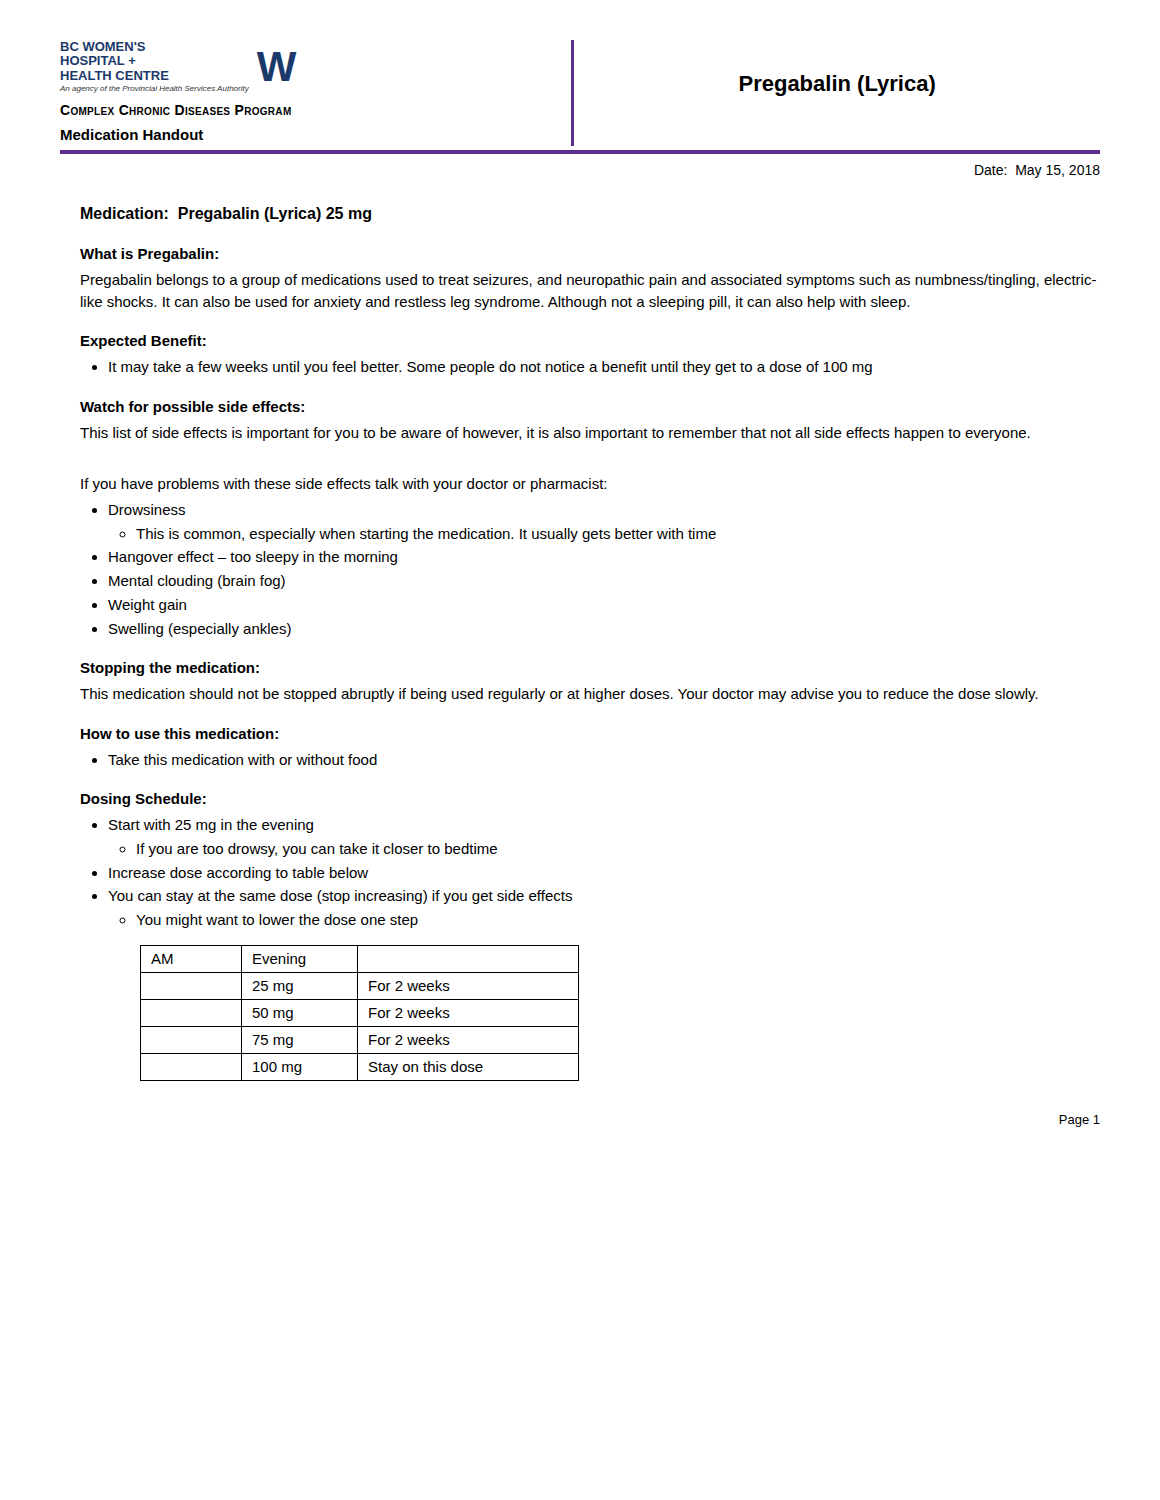BC WOMEN'S
HOSPITAL +
HEALTH CENTRE An agency of the Provincial Health Services Authority
W
Complex Chronic Diseases Program
Medication Handout
Pregabalin (Lyrica)
Date: May 15, 2018
Medication: Pregabalin (Lyrica) 25 mg
What is Pregabalin:
Pregabalin belongs to a group of medications used to treat seizures, and neuropathic pain and associated symptoms such as numbness/tingling, electric-like shocks. It can also be used for anxiety and restless leg syndrome. Although not a sleeping pill, it can also help with sleep.
Expected Benefit:
It may take a few weeks until you feel better. Some people do not notice a benefit until they get to a dose of 100 mg
Watch for possible side effects:
This list of side effects is important for you to be aware of however, it is also important to remember that not all side effects happen to everyone.
If you have problems with these side effects talk with your doctor or pharmacist:
Drowsiness
This is common, especially when starting the medication. It usually gets better with time
Hangover effect – too sleepy in the morning
Mental clouding (brain fog)
Weight gain
Swelling (especially ankles)
Stopping the medication:
This medication should not be stopped abruptly if being used regularly or at higher doses. Your doctor may advise you to reduce the dose slowly.
How to use this medication:
Take this medication with or without food
Dosing Schedule:
Start with 25 mg in the evening
If you are too drowsy, you can take it closer to bedtime
Increase dose according to table below
You can stay at the same dose (stop increasing) if you get side effects
You might want to lower the dose one step
| AM | Evening | |
| | 25 mg | For 2 weeks |
| | 50 mg | For 2 weeks |
| | 75 mg | For 2 weeks |
| | 100 mg | Stay on this dose |
Page 1